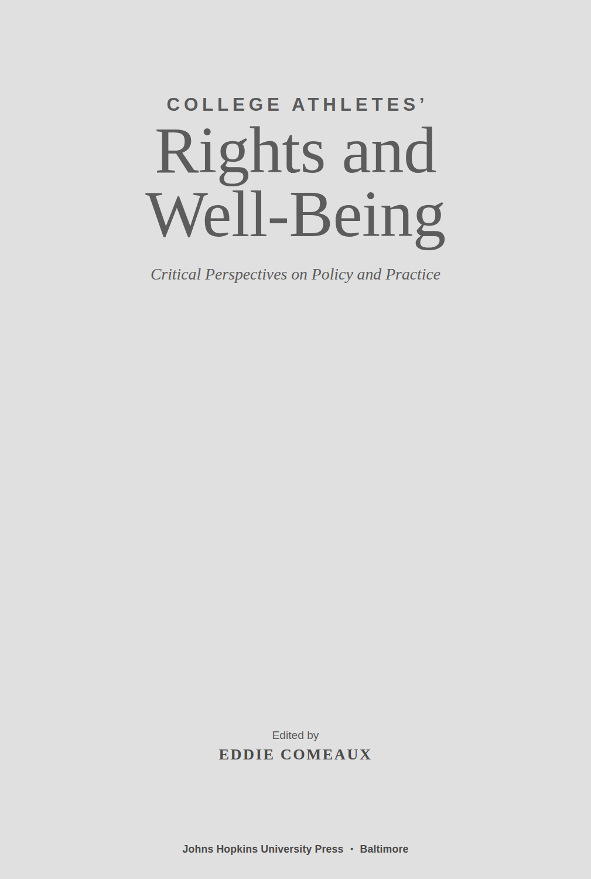College Athletes’
Rights and Well-Being
Critical Perspectives on Policy and Practice
Edited by
EDDIE COMEAUX
Johns Hopkins University Press ▪ Baltimore